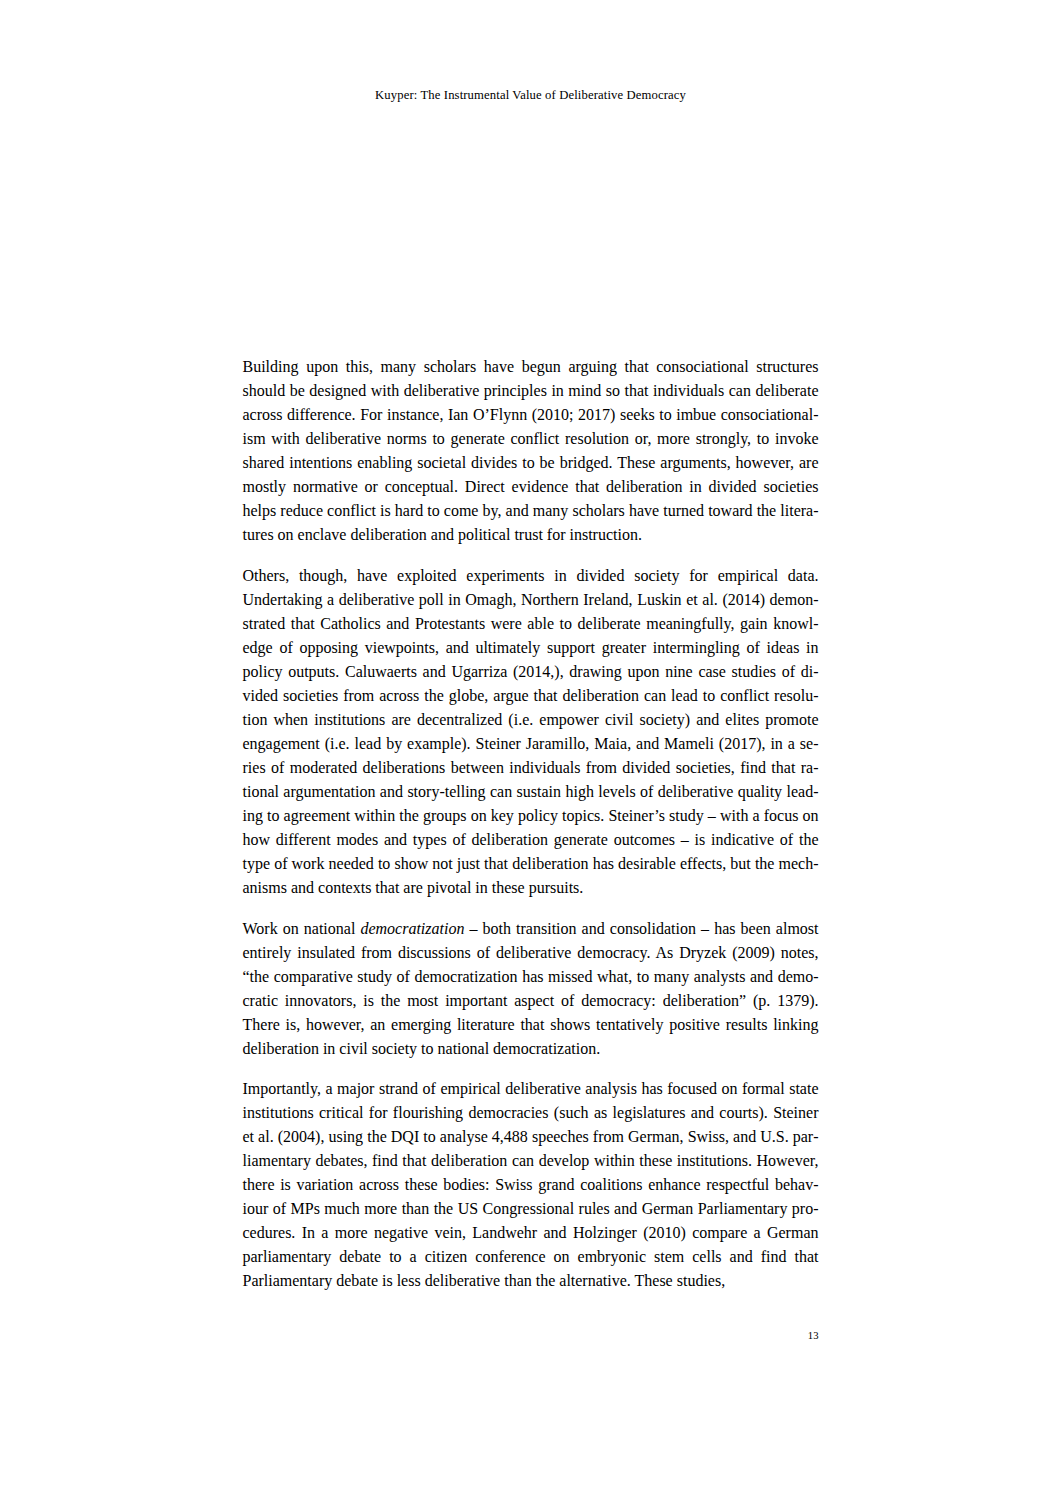Kuyper: The Instrumental Value of Deliberative Democracy
Building upon this, many scholars have begun arguing that consociational structures should be designed with deliberative principles in mind so that individuals can deliberate across difference. For instance, Ian O’Flynn (2010; 2017) seeks to imbue consociationalism with deliberative norms to generate conflict resolution or, more strongly, to invoke shared intentions enabling societal divides to be bridged. These arguments, however, are mostly normative or conceptual. Direct evidence that deliberation in divided societies helps reduce conflict is hard to come by, and many scholars have turned toward the literatures on enclave deliberation and political trust for instruction.
Others, though, have exploited experiments in divided society for empirical data. Undertaking a deliberative poll in Omagh, Northern Ireland, Luskin et al. (2014) demonstrated that Catholics and Protestants were able to deliberate meaningfully, gain knowledge of opposing viewpoints, and ultimately support greater intermingling of ideas in policy outputs. Caluwaerts and Ugarriza (2014,), drawing upon nine case studies of divided societies from across the globe, argue that deliberation can lead to conflict resolution when institutions are decentralized (i.e. empower civil society) and elites promote engagement (i.e. lead by example). Steiner Jaramillo, Maia, and Mameli (2017), in a series of moderated deliberations between individuals from divided societies, find that rational argumentation and story-telling can sustain high levels of deliberative quality leading to agreement within the groups on key policy topics. Steiner’s study – with a focus on how different modes and types of deliberation generate outcomes – is indicative of the type of work needed to show not just that deliberation has desirable effects, but the mechanisms and contexts that are pivotal in these pursuits.
Work on national democratization – both transition and consolidation – has been almost entirely insulated from discussions of deliberative democracy. As Dryzek (2009) notes, “the comparative study of democratization has missed what, to many analysts and democratic innovators, is the most important aspect of democracy: deliberation” (p. 1379). There is, however, an emerging literature that shows tentatively positive results linking deliberation in civil society to national democratization.
Importantly, a major strand of empirical deliberative analysis has focused on formal state institutions critical for flourishing democracies (such as legislatures and courts). Steiner et al. (2004), using the DQI to analyse 4,488 speeches from German, Swiss, and U.S. parliamentary debates, find that deliberation can develop within these institutions. However, there is variation across these bodies: Swiss grand coalitions enhance respectful behaviour of MPs much more than the US Congressional rules and German Parliamentary procedures. In a more negative vein, Landwehr and Holzinger (2010) compare a German parliamentary debate to a citizen conference on embryonic stem cells and find that Parliamentary debate is less deliberative than the alternative. These studies,
13